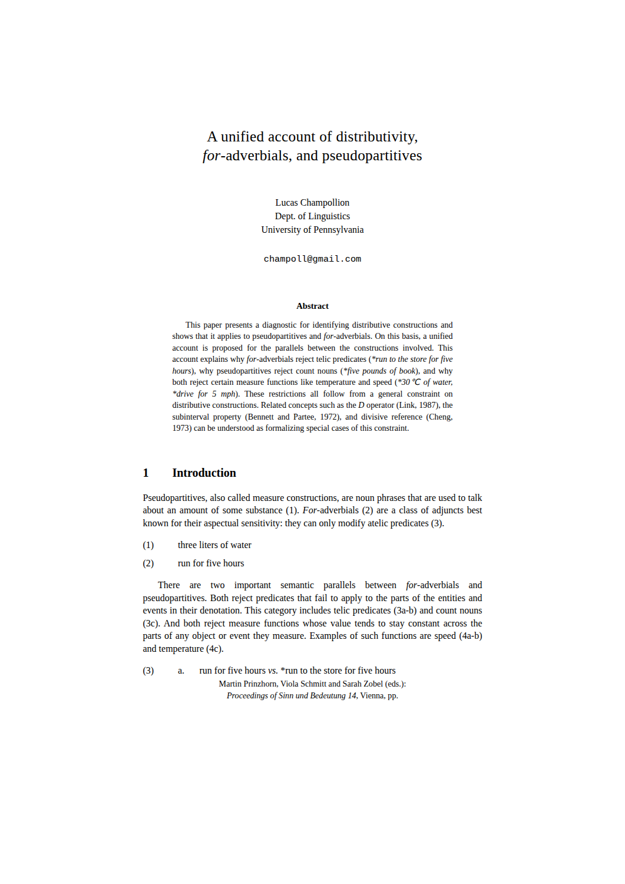A unified account of distributivity,
for-adverbials, and pseudopartitives
Lucas Champollion
Dept. of Linguistics
University of Pennsylvania
champoll@gmail.com
Abstract
This paper presents a diagnostic for identifying distributive constructions and shows that it applies to pseudopartitives and for-adverbials. On this basis, a unified account is proposed for the parallels between the constructions involved. This account explains why for-adverbials reject telic predicates (*run to the store for five hours), why pseudopartitives reject count nouns (*five pounds of book), and why both reject certain measure functions like temperature and speed (*30℃ of water, *drive for 5 mph). These restrictions all follow from a general constraint on distributive constructions. Related concepts such as the D operator (Link, 1987), the subinterval property (Bennett and Partee, 1972), and divisive reference (Cheng, 1973) can be understood as formalizing special cases of this constraint.
1 Introduction
Pseudopartitives, also called measure constructions, are noun phrases that are used to talk about an amount of some substance (1). For-adverbials (2) are a class of adjuncts best known for their aspectual sensitivity: they can only modify atelic predicates (3).
(1)
three liters of water
(2)
run for five hours
There are two important semantic parallels between for-adverbials and pseudopartitives. Both reject predicates that fail to apply to the parts of the entities and events in their denotation. This category includes telic predicates (3a-b) and count nouns (3c). And both reject measure functions whose value tends to stay constant across the parts of any object or event they measure. Examples of such functions are speed (4a-b) and temperature (4c).
(3)
a.
run for five hours vs. *run to the store for five hours
Martin Prinzhorn, Viola Schmitt and Sarah Zobel (eds.):
Proceedings of Sinn und Bedeutung 14, Vienna, pp.